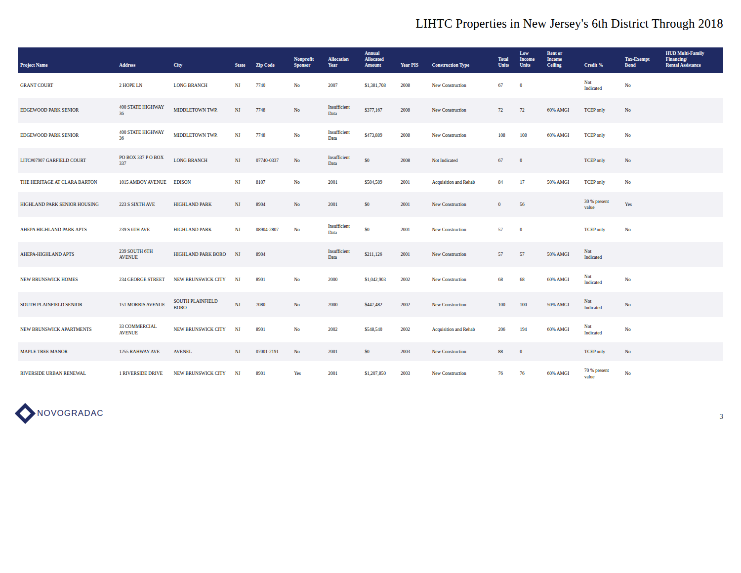LIHTC Properties in New Jersey's 6th District Through 2018
| Project Name | Address | City | State | Zip Code | Nonprofit Sponsor | Allocation Year | Annual Allocated Amount | Year PIS | Construction Type | Total Units | Low Income Units | Rent or Income Ceiling | Credit % | Tax-Exempt Bond | HUD Multi-Family Financing/ Rental Assistance |
| --- | --- | --- | --- | --- | --- | --- | --- | --- | --- | --- | --- | --- | --- | --- | --- |
| GRANT COURT | 2 HOPE LN | LONG BRANCH | NJ | 7740 | No | 2007 | $1,381,708 | 2008 | New Construction | 67 | 0 | | Not Indicated | No | |
| EDGEWOOD PARK SENIOR | 400 STATE HIGHWAY 36 | MIDDLETOWN TWP. | NJ | 7748 | No | Insufficient Data | $377,167 | 2008 | New Construction | 72 | 72 | 60% AMGI | TCEP only | No | |
| EDGEWOOD PARK SENIOR | 400 STATE HIGHWAY 36 | MIDDLETOWN TWP. | NJ | 7748 | No | Insufficient Data | $473,889 | 2008 | New Construction | 108 | 108 | 60% AMGI | TCEP only | No | |
| LITC#07907 GARFIELD COURT | PO BOX 337 P O BOX 337 | LONG BRANCH | NJ | 07740-0337 | No | Insufficient Data | $0 | 2008 | Not Indicated | 67 | 0 | | TCEP only | No | |
| THE HERITAGE AT CLARA BARTON | 1015 AMBOY AVENUE | EDISON | NJ | 8107 | No | 2001 | $584,589 | 2001 | Acquisition and Rehab | 84 | 17 | 50% AMGI | TCEP only | No | |
| HIGHLAND PARK SENIOR HOUSING | 223 S SIXTH AVE | HIGHLAND PARK | NJ | 8904 | No | 2001 | $0 | 2001 | New Construction | 0 | 56 | | 30 % present value | Yes | |
| AHEPA HIGHLAND PARK APTS | 239 S 6TH AVE | HIGHLAND PARK | NJ | 08904-2807 | No | Insufficient Data | $0 | 2001 | New Construction | 57 | 0 | | TCEP only | No | |
| AHEPA-HIGHLAND APTS | 239 SOUTH 6TH AVENUE | HIGHLAND PARK BORO | NJ | 8904 | | Insufficient Data | $211,126 | 2001 | New Construction | 57 | 57 | 50% AMGI | Not Indicated | | |
| NEW BRUNSWICK HOMES | 234 GEORGE STREET | NEW BRUNSWICK CITY | NJ | 8901 | No | 2000 | $1,042,903 | 2002 | New Construction | 68 | 68 | 60% AMGI | Not Indicated | No | |
| SOUTH PLAINFIELD SENIOR | 151 MORRIS AVENUE | SOUTH PLAINFIELD BORO | NJ | 7080 | No | 2000 | $447,482 | 2002 | New Construction | 100 | 100 | 50% AMGI | Not Indicated | No | |
| NEW BRUNSWICK APARTMENTS | 33 COMMERCIAL AVENUE | NEW BRUNSWICK CITY | NJ | 8901 | No | 2002 | $548,540 | 2002 | Acquisition and Rehab | 206 | 194 | 60% AMGI | Not Indicated | No | |
| MAPLE TREE MANOR | 1255 RAHWAY AVE | AVENEL | NJ | 07001-2191 | No | 2001 | $0 | 2003 | New Construction | 88 | 0 | | TCEP only | No | |
| RIVERSIDE URBAN RENEWAL | 1 RIVERSIDE DRIVE | NEW BRUNSWICK CITY | NJ | 8901 | Yes | 2001 | $1,207,850 | 2003 | New Construction | 76 | 76 | 60% AMGI | 70 % present value | No | |
NOVOGRADAC
3